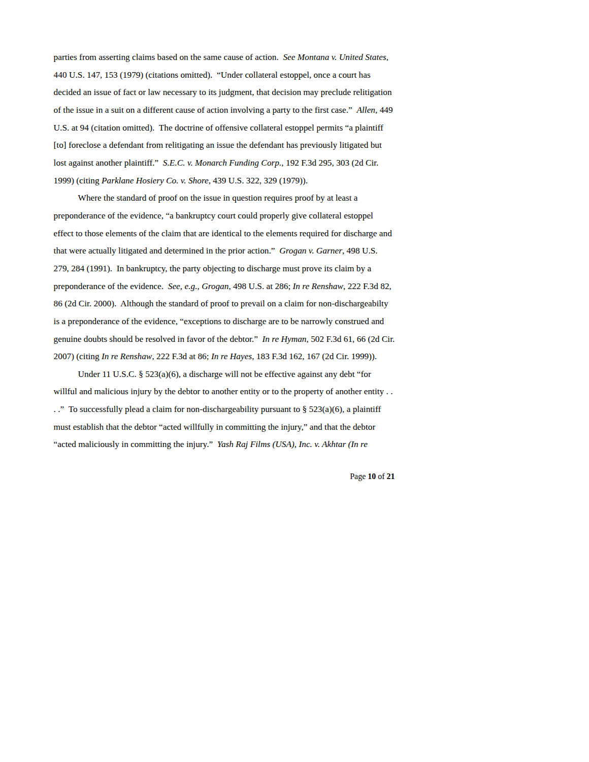parties from asserting claims based on the same cause of action. See Montana v. United States, 440 U.S. 147, 153 (1979) (citations omitted). “Under collateral estoppel, once a court has decided an issue of fact or law necessary to its judgment, that decision may preclude relitigation of the issue in a suit on a different cause of action involving a party to the first case.” Allen, 449 U.S. at 94 (citation omitted). The doctrine of offensive collateral estoppel permits “a plaintiff [to] foreclose a defendant from relitigating an issue the defendant has previously litigated but lost against another plaintiff.” S.E.C. v. Monarch Funding Corp., 192 F.3d 295, 303 (2d Cir. 1999) (citing Parklane Hosiery Co. v. Shore, 439 U.S. 322, 329 (1979)).
Where the standard of proof on the issue in question requires proof by at least a preponderance of the evidence, “a bankruptcy court could properly give collateral estoppel effect to those elements of the claim that are identical to the elements required for discharge and that were actually litigated and determined in the prior action.” Grogan v. Garner, 498 U.S. 279, 284 (1991). In bankruptcy, the party objecting to discharge must prove its claim by a preponderance of the evidence. See, e.g., Grogan, 498 U.S. at 286; In re Renshaw, 222 F.3d 82, 86 (2d Cir. 2000). Although the standard of proof to prevail on a claim for non-dischargeabilty is a preponderance of the evidence, “exceptions to discharge are to be narrowly construed and genuine doubts should be resolved in favor of the debtor.” In re Hyman, 502 F.3d 61, 66 (2d Cir. 2007) (citing In re Renshaw, 222 F.3d at 86; In re Hayes, 183 F.3d 162, 167 (2d Cir. 1999)).
Under 11 U.S.C. § 523(a)(6), a discharge will not be effective against any debt “for willful and malicious injury by the debtor to another entity or to the property of another entity . . . .” To successfully plead a claim for non-dischargeability pursuant to § 523(a)(6), a plaintiff must establish that the debtor “acted willfully in committing the injury,” and that the debtor “acted maliciously in committing the injury.” Yash Raj Films (USA), Inc. v. Akhtar (In re
Page 10 of 21